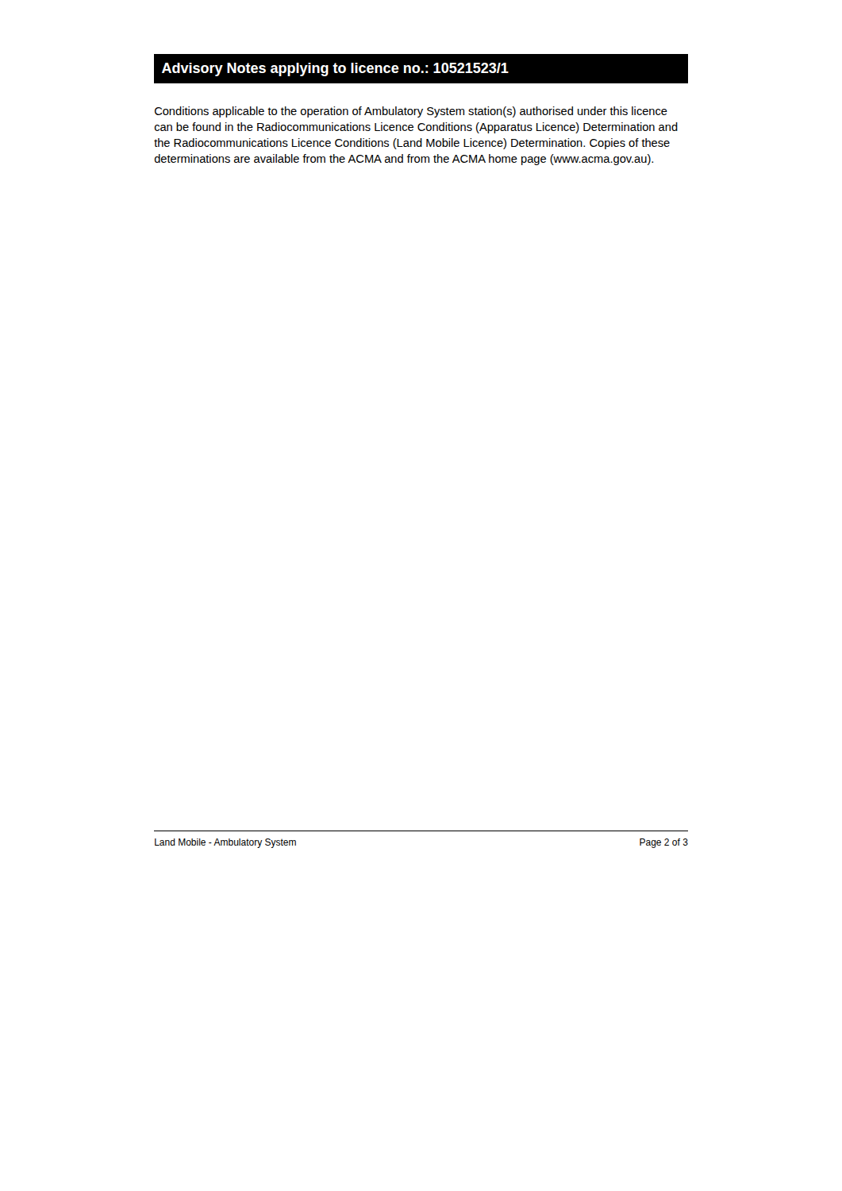Advisory Notes applying to licence no.: 10521523/1
Conditions applicable to the operation of Ambulatory System station(s) authorised under this licence can be found in the Radiocommunications Licence Conditions (Apparatus Licence) Determination and the Radiocommunications Licence Conditions (Land Mobile Licence) Determination. Copies of these determinations are available from the ACMA and from the ACMA home page (www.acma.gov.au).
Land Mobile - Ambulatory System Page 2 of 3